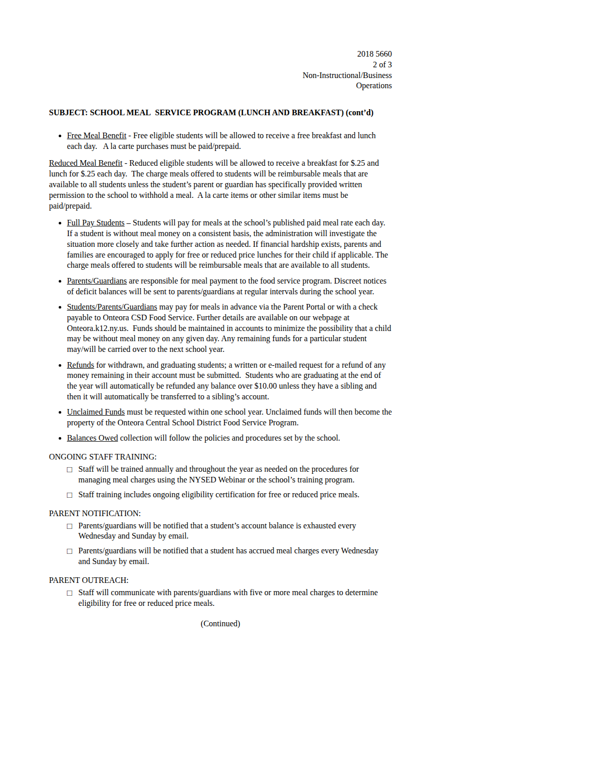2018 5660
2 of 3
Non-Instructional/Business
Operations
SUBJECT: SCHOOL MEAL SERVICE PROGRAM (LUNCH AND BREAKFAST) (cont’d)
Free Meal Benefit - Free eligible students will be allowed to receive a free breakfast and lunch each day. A la carte purchases must be paid/prepaid.
Reduced Meal Benefit - Reduced eligible students will be allowed to receive a breakfast for $.25 and lunch for $.25 each day. The charge meals offered to students will be reimbursable meals that are available to all students unless the student’s parent or guardian has specifically provided written permission to the school to withhold a meal. A la carte items or other similar items must be paid/prepaid.
Full Pay Students – Students will pay for meals at the school’s published paid meal rate each day. If a student is without meal money on a consistent basis, the administration will investigate the situation more closely and take further action as needed. If financial hardship exists, parents and families are encouraged to apply for free or reduced price lunches for their child if applicable. The charge meals offered to students will be reimbursable meals that are available to all students.
Parents/Guardians are responsible for meal payment to the food service program. Discreet notices of deficit balances will be sent to parents/guardians at regular intervals during the school year.
Students/Parents/Guardians may pay for meals in advance via the Parent Portal or with a check payable to Onteora CSD Food Service. Further details are available on our webpage at Onteora.k12.ny.us. Funds should be maintained in accounts to minimize the possibility that a child may be without meal money on any given day. Any remaining funds for a particular student may/will be carried over to the next school year.
Refunds for withdrawn, and graduating students; a written or e-mailed request for a refund of any money remaining in their account must be submitted. Students who are graduating at the end of the year will automatically be refunded any balance over $10.00 unless they have a sibling and then it will automatically be transferred to a sibling’s account.
Unclaimed Funds must be requested within one school year. Unclaimed funds will then become the property of the Onteora Central School District Food Service Program.
Balances Owed collection will follow the policies and procedures set by the school.
ONGOING STAFF TRAINING:
Staff will be trained annually and throughout the year as needed on the procedures for managing meal charges using the NYSED Webinar or the school’s training program.
Staff training includes ongoing eligibility certification for free or reduced price meals.
PARENT NOTIFICATION:
Parents/guardians will be notified that a student’s account balance is exhausted every Wednesday and Sunday by email.
Parents/guardians will be notified that a student has accrued meal charges every Wednesday and Sunday by email.
PARENT OUTREACH:
Staff will communicate with parents/guardians with five or more meal charges to determine eligibility for free or reduced price meals.
(Continued)